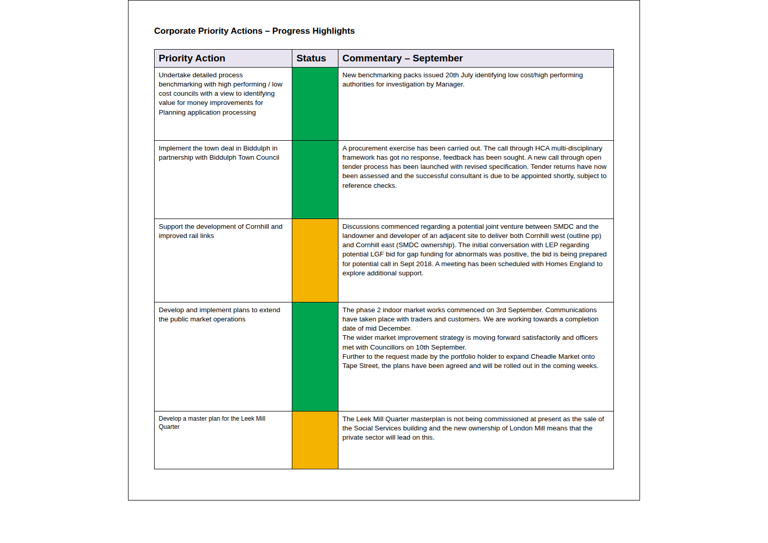Corporate Priority Actions – Progress Highlights
| Priority Action | Status | Commentary – September |
| --- | --- | --- |
| Undertake detailed process benchmarking with high performing / low cost councils with a view to identifying value for money improvements for Planning application processing | | New benchmarking packs issued 20th July identifying low cost/high performing authorities for investigation by Manager. |
| Implement the town deal in Biddulph in partnership with Biddulph Town Council | | A procurement exercise has been carried out. The call through HCA multi-disciplinary framework has got no response, feedback has been sought. A new call through open tender process has been launched with revised specification. Tender returns have now been assessed and the successful consultant is due to be appointed shortly, subject to reference checks. |
| Support the development of Cornhill and improved rail links | | Discussions commenced regarding a potential joint venture between SMDC and the landowner and developer of an adjacent site to deliver both Cornhill west (outline pp) and Cornhill east (SMDC ownership). The initial conversation with LEP regarding potential LGF bid for gap funding for abnormals was positive, the bid is being prepared for potential call in Sept 2018. A meeting has been scheduled with Homes England to explore additional support. |
| Develop and implement plans to extend the public market operations | | The phase 2 indoor market works commenced on 3rd September. Communications have taken place with traders and customers. We are working towards a completion date of mid December. The wider market improvement strategy is moving forward satisfactorily and officers met with Councillors on 10th September. Further to the request made by the portfolio holder to expand Cheadle Market onto Tape Street, the plans have been agreed and will be rolled out in the coming weeks. |
| Develop a master plan for the Leek Mill Quarter | | The Leek Mill Quarter masterplan is not being commissioned at present as the sale of the Social Services building and the new ownership of London Mill means that the private sector will lead on this. |